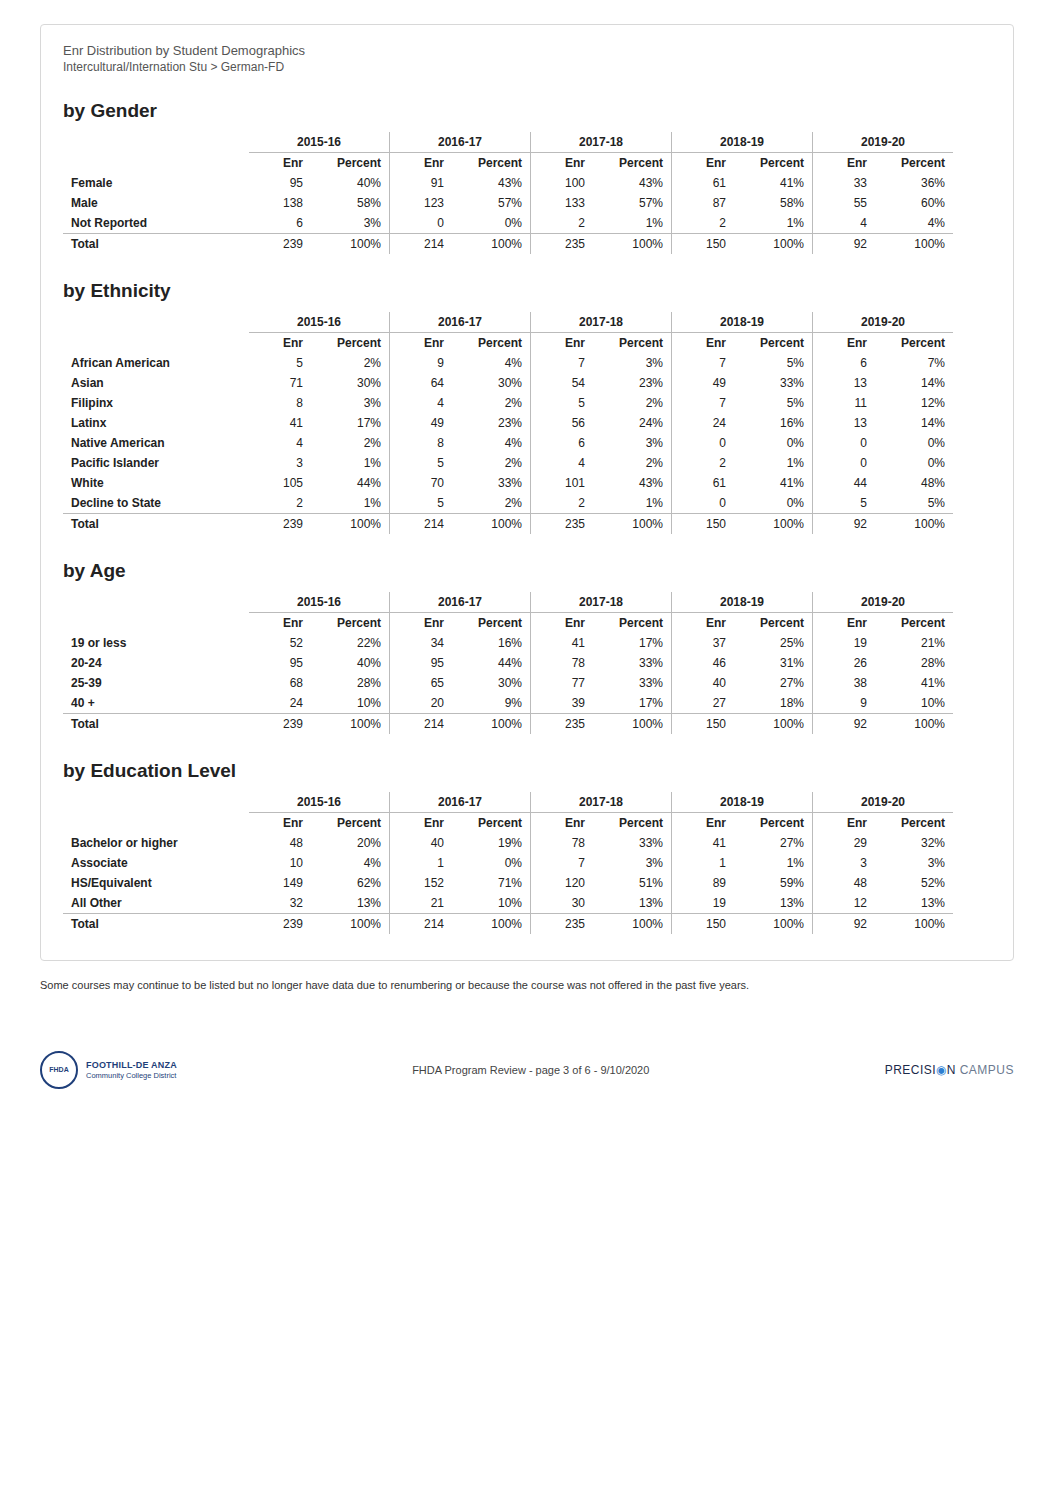Enr Distribution by Student Demographics
Intercultural/Internation Stu > German-FD
by Gender
| | 2015-16 | 2016-17 | 2017-18 | 2018-19 | 2019-20 |
| --- | --- | --- | --- | --- | --- |
| | Enr | Percent | Enr | Percent | Enr | Percent | Enr | Percent | Enr | Percent |
| Female | 95 | 40% | 91 | 43% | 100 | 43% | 61 | 41% | 33 | 36% |
| Male | 138 | 58% | 123 | 57% | 133 | 57% | 87 | 58% | 55 | 60% |
| Not Reported | 6 | 3% | 0 | 0% | 2 | 1% | 2 | 1% | 4 | 4% |
| Total | 239 | 100% | 214 | 100% | 235 | 100% | 150 | 100% | 92 | 100% |
by Ethnicity
| | 2015-16 | 2016-17 | 2017-18 | 2018-19 | 2019-20 |
| --- | --- | --- | --- | --- | --- |
| | Enr | Percent | Enr | Percent | Enr | Percent | Enr | Percent | Enr | Percent |
| African American | 5 | 2% | 9 | 4% | 7 | 3% | 7 | 5% | 6 | 7% |
| Asian | 71 | 30% | 64 | 30% | 54 | 23% | 49 | 33% | 13 | 14% |
| Filipinx | 8 | 3% | 4 | 2% | 5 | 2% | 7 | 5% | 11 | 12% |
| Latinx | 41 | 17% | 49 | 23% | 56 | 24% | 24 | 16% | 13 | 14% |
| Native American | 4 | 2% | 8 | 4% | 6 | 3% | 0 | 0% | 0 | 0% |
| Pacific Islander | 3 | 1% | 5 | 2% | 4 | 2% | 2 | 1% | 0 | 0% |
| White | 105 | 44% | 70 | 33% | 101 | 43% | 61 | 41% | 44 | 48% |
| Decline to State | 2 | 1% | 5 | 2% | 2 | 1% | 0 | 0% | 5 | 5% |
| Total | 239 | 100% | 214 | 100% | 235 | 100% | 150 | 100% | 92 | 100% |
by Age
| | 2015-16 | 2016-17 | 2017-18 | 2018-19 | 2019-20 |
| --- | --- | --- | --- | --- | --- |
| | Enr | Percent | Enr | Percent | Enr | Percent | Enr | Percent | Enr | Percent |
| 19 or less | 52 | 22% | 34 | 16% | 41 | 17% | 37 | 25% | 19 | 21% |
| 20-24 | 95 | 40% | 95 | 44% | 78 | 33% | 46 | 31% | 26 | 28% |
| 25-39 | 68 | 28% | 65 | 30% | 77 | 33% | 40 | 27% | 38 | 41% |
| 40 + | 24 | 10% | 20 | 9% | 39 | 17% | 27 | 18% | 9 | 10% |
| Total | 239 | 100% | 214 | 100% | 235 | 100% | 150 | 100% | 92 | 100% |
by Education Level
| | 2015-16 | 2016-17 | 2017-18 | 2018-19 | 2019-20 |
| --- | --- | --- | --- | --- | --- |
| | Enr | Percent | Enr | Percent | Enr | Percent | Enr | Percent | Enr | Percent |
| Bachelor or higher | 48 | 20% | 40 | 19% | 78 | 33% | 41 | 27% | 29 | 32% |
| Associate | 10 | 4% | 1 | 0% | 7 | 3% | 1 | 1% | 3 | 3% |
| HS/Equivalent | 149 | 62% | 152 | 71% | 120 | 51% | 89 | 59% | 48 | 52% |
| All Other | 32 | 13% | 21 | 10% | 30 | 13% | 19 | 13% | 12 | 13% |
| Total | 239 | 100% | 214 | 100% | 235 | 100% | 150 | 100% | 92 | 100% |
Some courses may continue to be listed but no longer have data due to renumbering or because the course was not offered in the past five years.
FHDA
FOOTHILL-DE ANZA
Community College District
FHDA Program Review - page 3 of 6 - 9/10/2020
PRECISI◉N CAMPUS